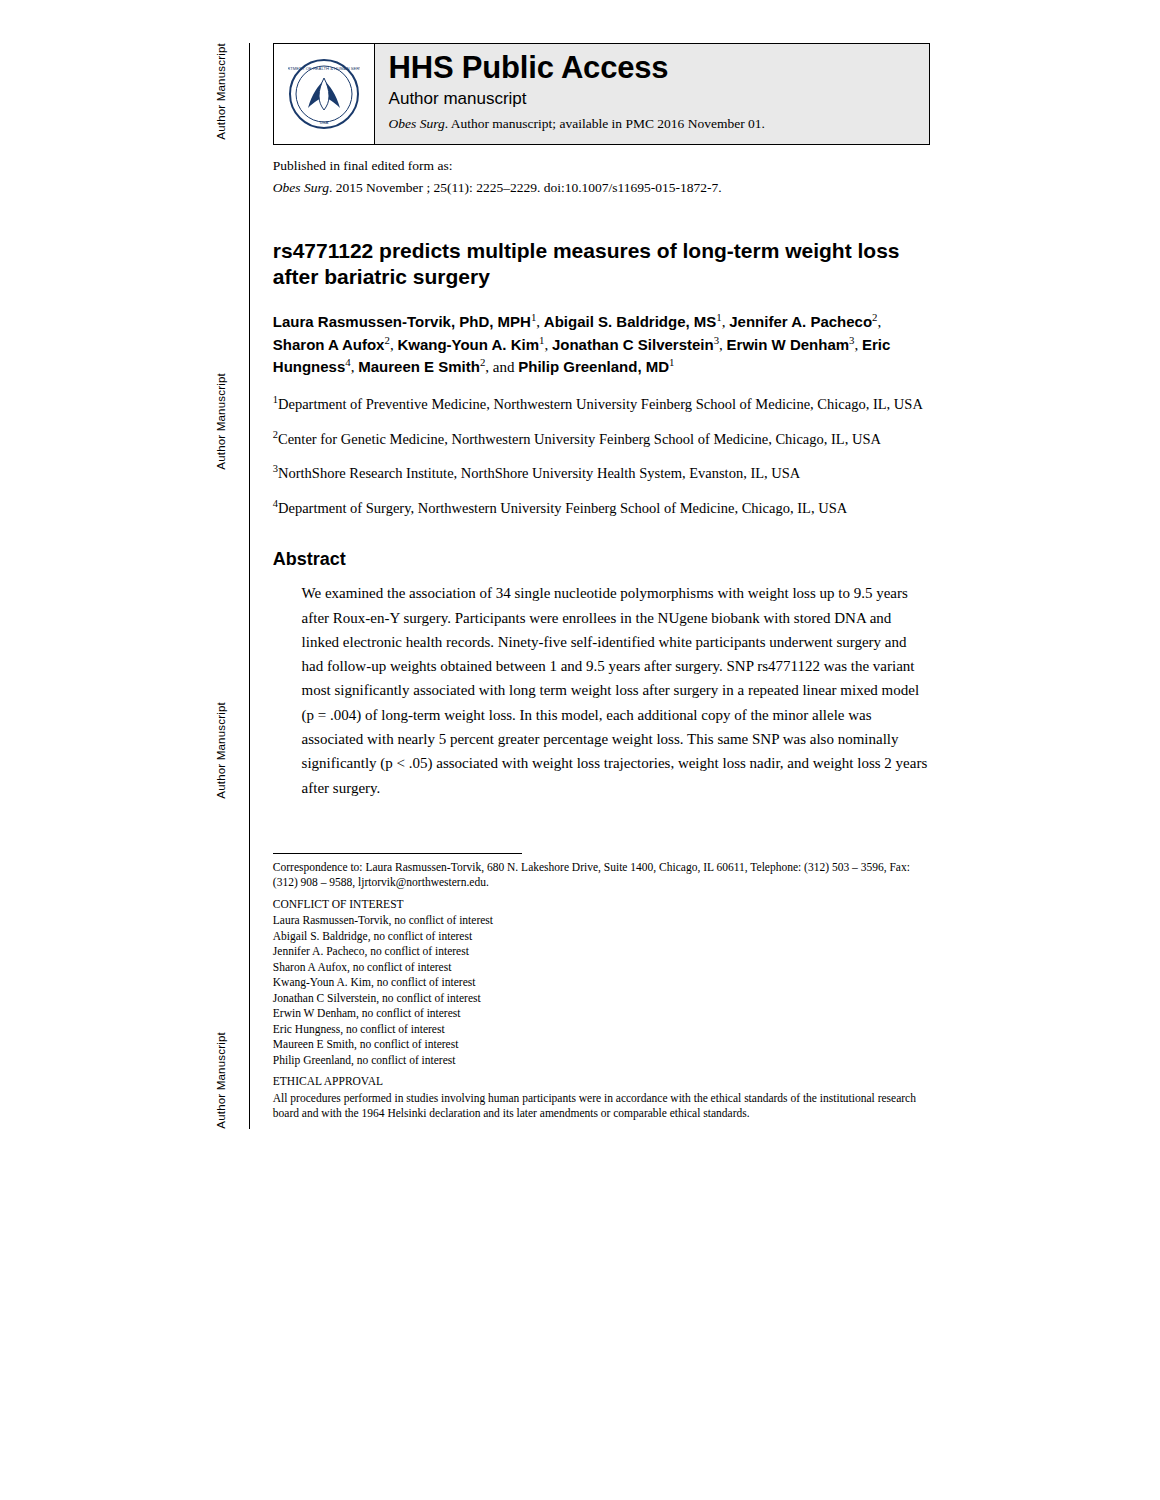Author Manuscript Author Manuscript Author Manuscript Author Manuscript
DEPARTMENT OF HEALTH & HUMAN SERVICES USA
HHS Public Access
Author manuscript
Obes Surg. Author manuscript; available in PMC 2016 November 01.
Published in final edited form as:
Obes Surg. 2015 November ; 25(11): 2225–2229. doi:10.1007/s11695-015-1872-7.
rs4771122 predicts multiple measures of long-term weight loss after bariatric surgery
Laura Rasmussen-Torvik, PhD, MPH1, Abigail S. Baldridge, MS1, Jennifer A. Pacheco2, Sharon A Aufox2, Kwang-Youn A. Kim1, Jonathan C Silverstein3, Erwin W Denham3, Eric Hungness4, Maureen E Smith2, and Philip Greenland, MD1
1Department of Preventive Medicine, Northwestern University Feinberg School of Medicine, Chicago, IL, USA
2Center for Genetic Medicine, Northwestern University Feinberg School of Medicine, Chicago, IL, USA
3NorthShore Research Institute, NorthShore University Health System, Evanston, IL, USA
4Department of Surgery, Northwestern University Feinberg School of Medicine, Chicago, IL, USA
Abstract
We examined the association of 34 single nucleotide polymorphisms with weight loss up to 9.5 years after Roux-en-Y surgery. Participants were enrollees in the NUgene biobank with stored DNA and linked electronic health records. Ninety-five self-identified white participants underwent surgery and had follow-up weights obtained between 1 and 9.5 years after surgery. SNP rs4771122 was the variant most significantly associated with long term weight loss after surgery in a repeated linear mixed model (p = .004) of long-term weight loss. In this model, each additional copy of the minor allele was associated with nearly 5 percent greater percentage weight loss. This same SNP was also nominally significantly (p < .05) associated with weight loss trajectories, weight loss nadir, and weight loss 2 years after surgery.
Correspondence to: Laura Rasmussen-Torvik, 680 N. Lakeshore Drive, Suite 1400, Chicago, IL 60611, Telephone: (312) 503 – 3596, Fax: (312) 908 – 9588, ljrtorvik@northwestern.edu.
CONFLICT OF INTEREST
Laura Rasmussen-Torvik, no conflict of interest
Abigail S. Baldridge, no conflict of interest
Jennifer A. Pacheco, no conflict of interest
Sharon A Aufox, no conflict of interest
Kwang-Youn A. Kim, no conflict of interest
Jonathan C Silverstein, no conflict of interest
Erwin W Denham, no conflict of interest
Eric Hungness, no conflict of interest
Maureen E Smith, no conflict of interest
Philip Greenland, no conflict of interest
ETHICAL APPROVAL
All procedures performed in studies involving human participants were in accordance with the ethical standards of the institutional research board and with the 1964 Helsinki declaration and its later amendments or comparable ethical standards.